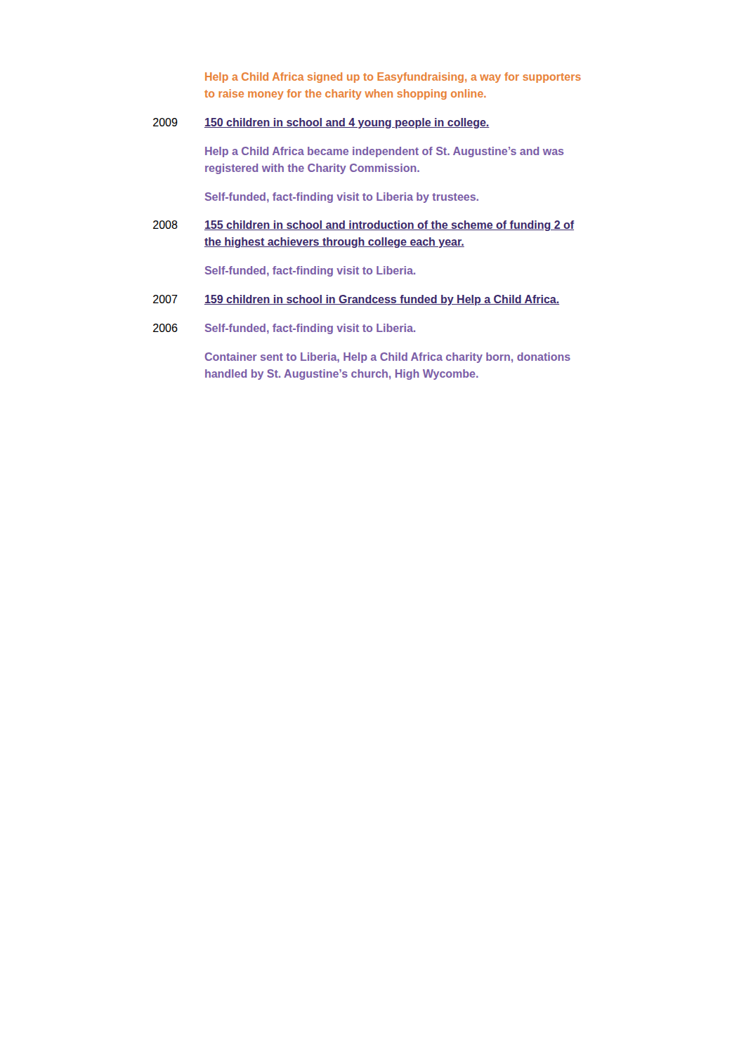Help a Child Africa signed up to Easyfundraising, a way for supporters to raise money for the charity when shopping online.
2009
150 children in school and 4 young people in college.
Help a Child Africa became independent of St. Augustine’s and was registered with the Charity Commission.
Self-funded, fact-finding visit to Liberia by trustees.
2008
155 children in school and introduction of the scheme of funding 2 of the highest achievers through college each year.
Self-funded, fact-finding visit to Liberia.
2007
159 children in school in Grandcess funded by Help a Child Africa.
2006
Self-funded, fact-finding visit to Liberia.
Container sent to Liberia, Help a Child Africa charity born, donations handled by St. Augustine’s church, High Wycombe.